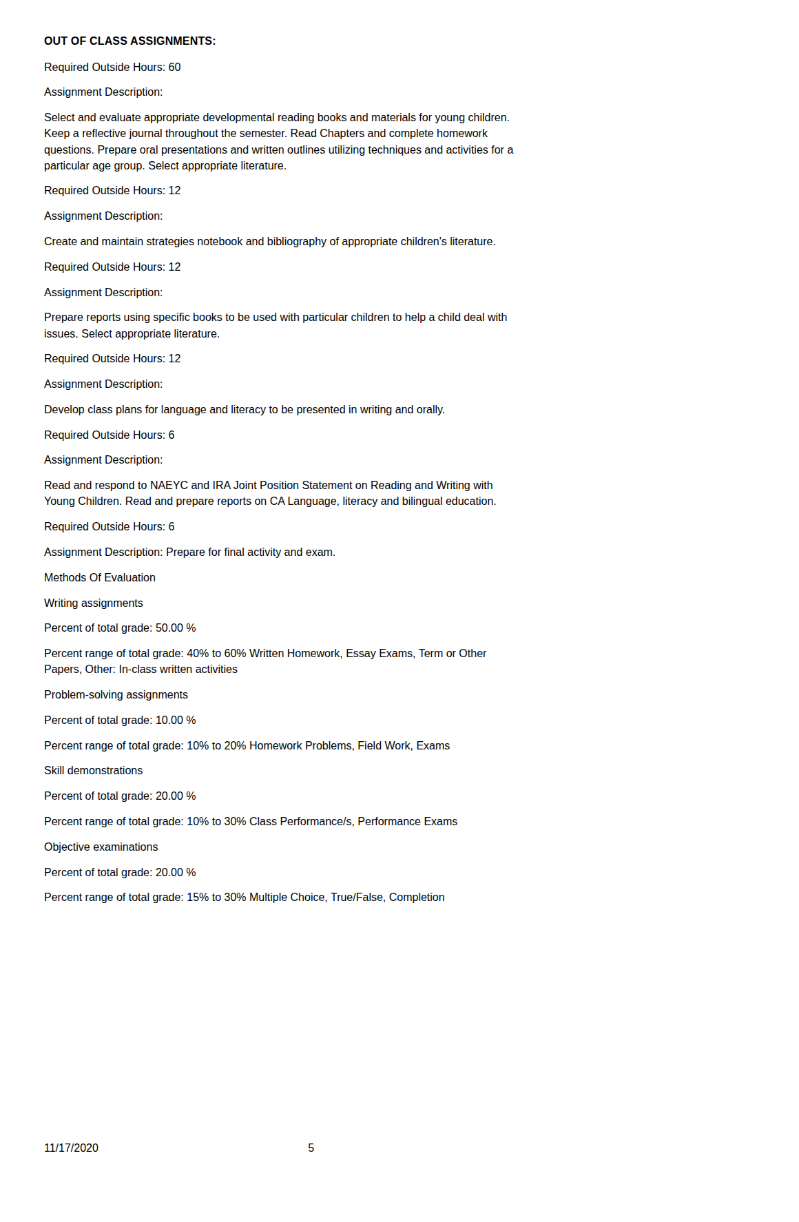OUT OF CLASS ASSIGNMENTS:
Required Outside Hours: 60
Assignment Description:
Select and evaluate appropriate developmental reading books and materials for young children. Keep a reflective journal throughout the semester. Read Chapters and complete homework questions. Prepare oral presentations and written outlines utilizing techniques and activities for a particular age group. Select appropriate literature.
Required Outside Hours: 12
Assignment Description:
Create and maintain strategies notebook and bibliography of appropriate children's literature.
Required Outside Hours: 12
Assignment Description:
Prepare reports using specific books to be used with particular children to help a child deal with issues. Select appropriate literature.
Required Outside Hours: 12
Assignment Description:
Develop class plans for language and literacy to be presented in writing and orally.
Required Outside Hours: 6
Assignment Description:
Read and respond to NAEYC and IRA Joint Position Statement on Reading and Writing with Young Children. Read and prepare reports on CA Language, literacy and bilingual education.
Required Outside Hours: 6
Assignment Description: Prepare for final activity and exam.
Methods Of Evaluation
Writing assignments
Percent of total grade: 50.00 %
Percent range of total grade: 40% to 60% Written Homework, Essay Exams, Term or Other Papers, Other: In-class written activities
Problem-solving assignments
Percent of total grade: 10.00 %
Percent range of total grade: 10% to 20% Homework Problems, Field Work, Exams
Skill demonstrations
Percent of total grade: 20.00 %
Percent range of total grade: 10% to 30% Class Performance/s, Performance Exams
Objective examinations
Percent of total grade: 20.00 %
Percent range of total grade: 15% to 30% Multiple Choice, True/False, Completion
11/17/2020 5